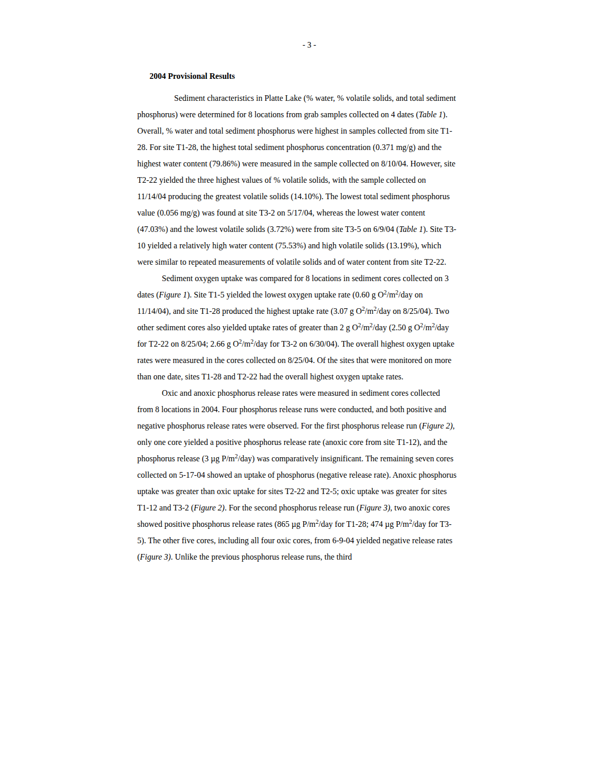- 3 -
2004 Provisional Results
Sediment characteristics in Platte Lake (% water, % volatile solids, and total sediment phosphorus) were determined for 8 locations from grab samples collected on 4 dates (Table 1). Overall, % water and total sediment phosphorus were highest in samples collected from site T1-28. For site T1-28, the highest total sediment phosphorus concentration (0.371 mg/g) and the highest water content (79.86%) were measured in the sample collected on 8/10/04. However, site T2-22 yielded the three highest values of % volatile solids, with the sample collected on 11/14/04 producing the greatest volatile solids (14.10%). The lowest total sediment phosphorus value (0.056 mg/g) was found at site T3-2 on 5/17/04, whereas the lowest water content (47.03%) and the lowest volatile solids (3.72%) were from site T3-5 on 6/9/04 (Table 1). Site T3-10 yielded a relatively high water content (75.53%) and high volatile solids (13.19%), which were similar to repeated measurements of volatile solids and of water content from site T2-22.
Sediment oxygen uptake was compared for 8 locations in sediment cores collected on 3 dates (Figure 1). Site T1-5 yielded the lowest oxygen uptake rate (0.60 g O2/m2/day on 11/14/04), and site T1-28 produced the highest uptake rate (3.07 g O2/m2/day on 8/25/04). Two other sediment cores also yielded uptake rates of greater than 2 g O2/m2/day (2.50 g O2/m2/day for T2-22 on 8/25/04; 2.66 g O2/m2/day for T3-2 on 6/30/04). The overall highest oxygen uptake rates were measured in the cores collected on 8/25/04. Of the sites that were monitored on more than one date, sites T1-28 and T2-22 had the overall highest oxygen uptake rates.
Oxic and anoxic phosphorus release rates were measured in sediment cores collected from 8 locations in 2004. Four phosphorus release runs were conducted, and both positive and negative phosphorus release rates were observed. For the first phosphorus release run (Figure 2), only one core yielded a positive phosphorus release rate (anoxic core from site T1-12), and the phosphorus release (3 µg P/m2/day) was comparatively insignificant. The remaining seven cores collected on 5-17-04 showed an uptake of phosphorus (negative release rate). Anoxic phosphorus uptake was greater than oxic uptake for sites T2-22 and T2-5; oxic uptake was greater for sites T1-12 and T3-2 (Figure 2). For the second phosphorus release run (Figure 3), two anoxic cores showed positive phosphorus release rates (865 µg P/m2/day for T1-28; 474 µg P/m2/day for T3-5). The other five cores, including all four oxic cores, from 6-9-04 yielded negative release rates (Figure 3). Unlike the previous phosphorus release runs, the third